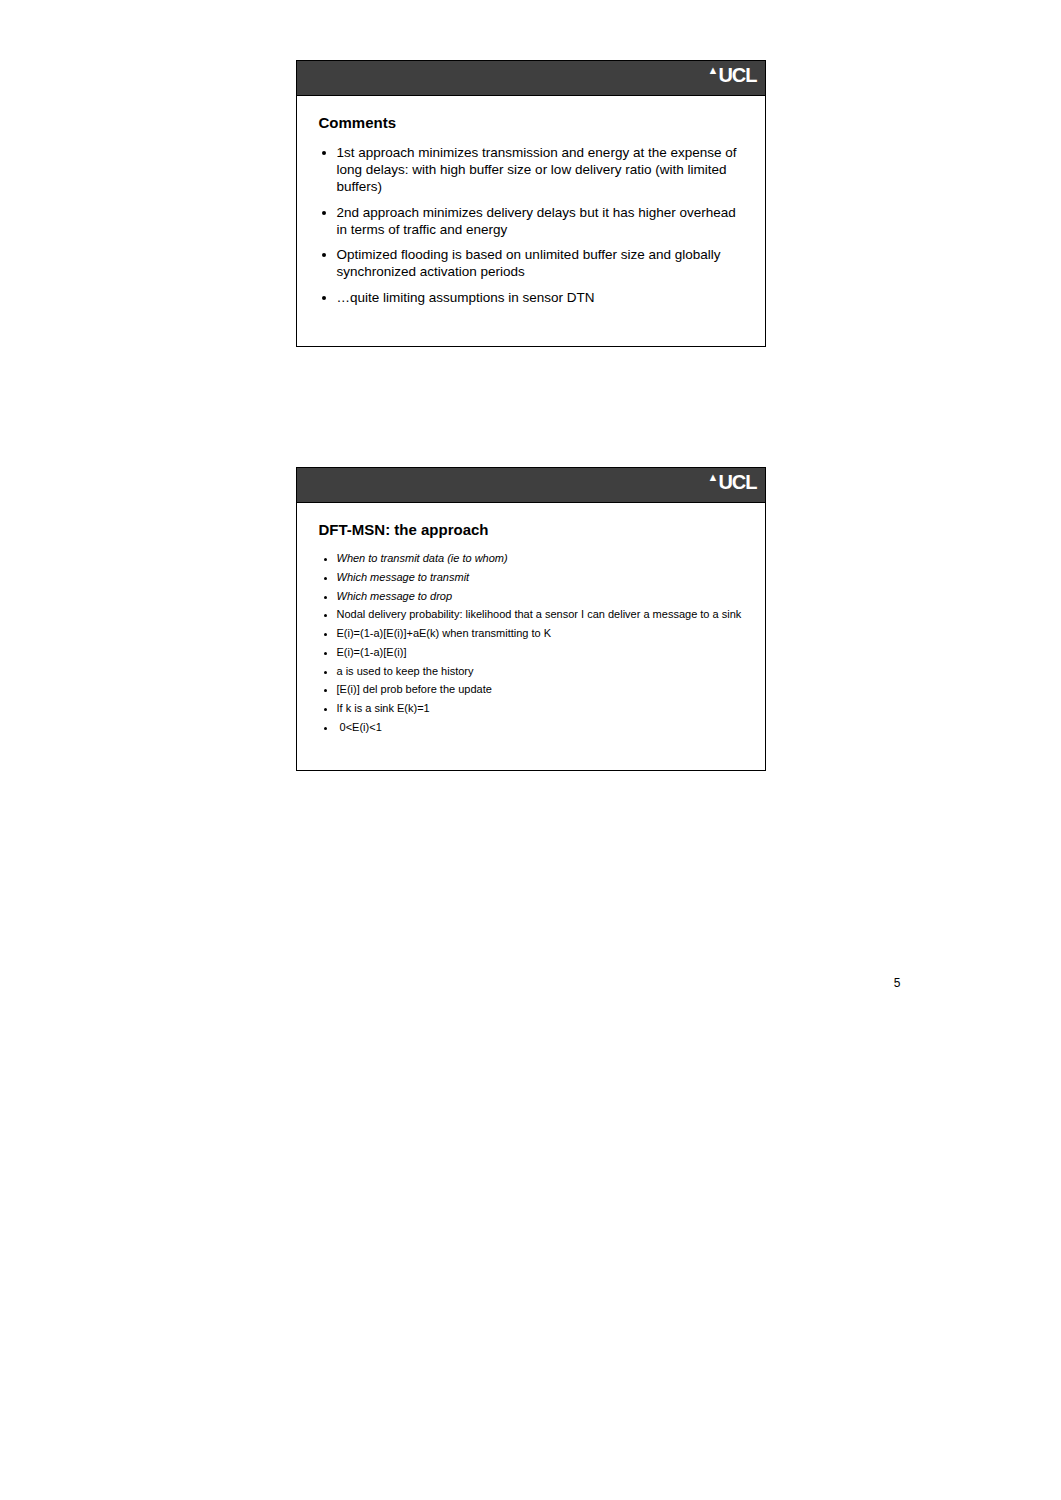▲UCL
Comments
1st approach minimizes transmission and energy at the expense of long delays: with high buffer size or low delivery ratio (with limited buffers)
2nd approach minimizes delivery delays but it has higher overhead in terms of traffic and energy
Optimized flooding is based on unlimited buffer size and globally synchronized activation periods
…quite limiting assumptions in sensor DTN
▲UCL
DFT-MSN: the approach
When to transmit data (ie to whom)
Which message to transmit
Which message to drop
Nodal delivery probability: likelihood that a sensor I can deliver a message to a sink
E(i)=(1-a)[E(i)]+aE(k) when transmitting to K
E(i)=(1-a)[E(i)]
a is used to keep the history
[E(i)] del prob before the update
If k is a sink E(k)=1
0<E(i)<1
5